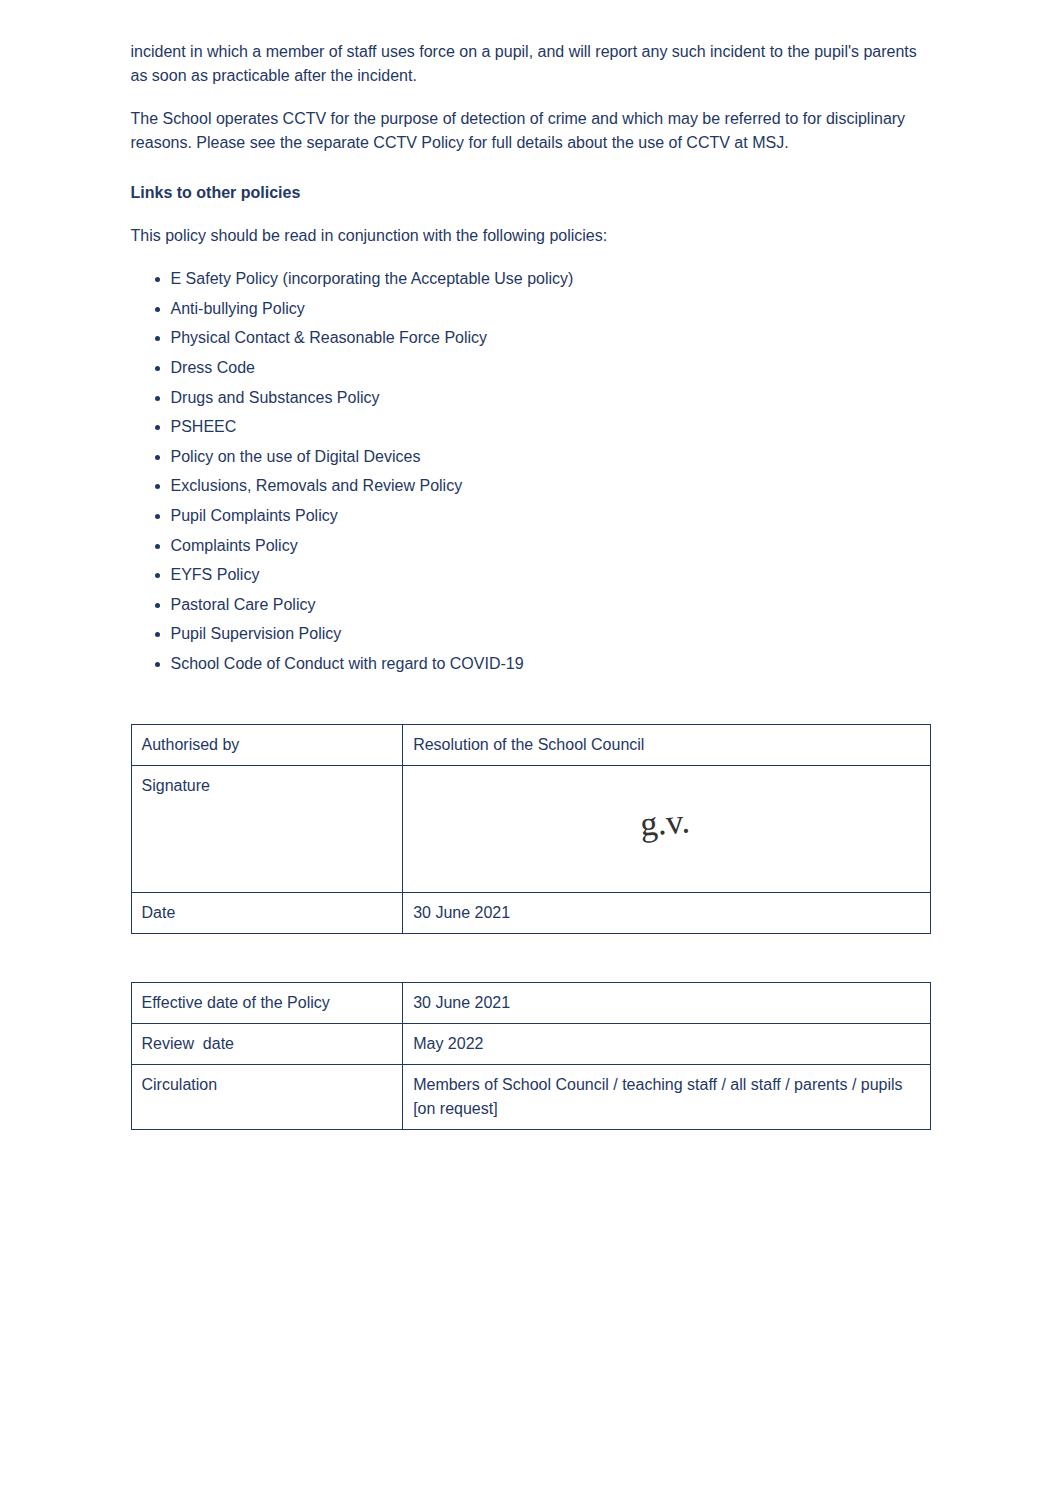incident in which a member of staff uses force on a pupil, and will report any such incident to the pupil's parents as soon as practicable after the incident.
The School operates CCTV for the purpose of detection of crime and which may be referred to for disciplinary reasons. Please see the separate CCTV Policy for full details about the use of CCTV at MSJ.
Links to other policies
This policy should be read in conjunction with the following policies:
E Safety Policy (incorporating the Acceptable Use policy)
Anti-bullying Policy
Physical Contact & Reasonable Force Policy
Dress Code
Drugs and Substances Policy
PSHEEC
Policy on the use of Digital Devices
Exclusions, Removals and Review Policy
Pupil Complaints Policy
Complaints Policy
EYFS Policy
Pastoral Care Policy
Pupil Supervision Policy
School Code of Conduct with regard to COVID-19
| Authorised by | Resolution of the School Council |
| Signature | g.v. |
| Date | 30 June 2021 |
| Effective date of the Policy | 30 June 2021 |
| Review date | May 2022 |
| Circulation | Members of School Council / teaching staff / all staff / parents / pupils [on request] |